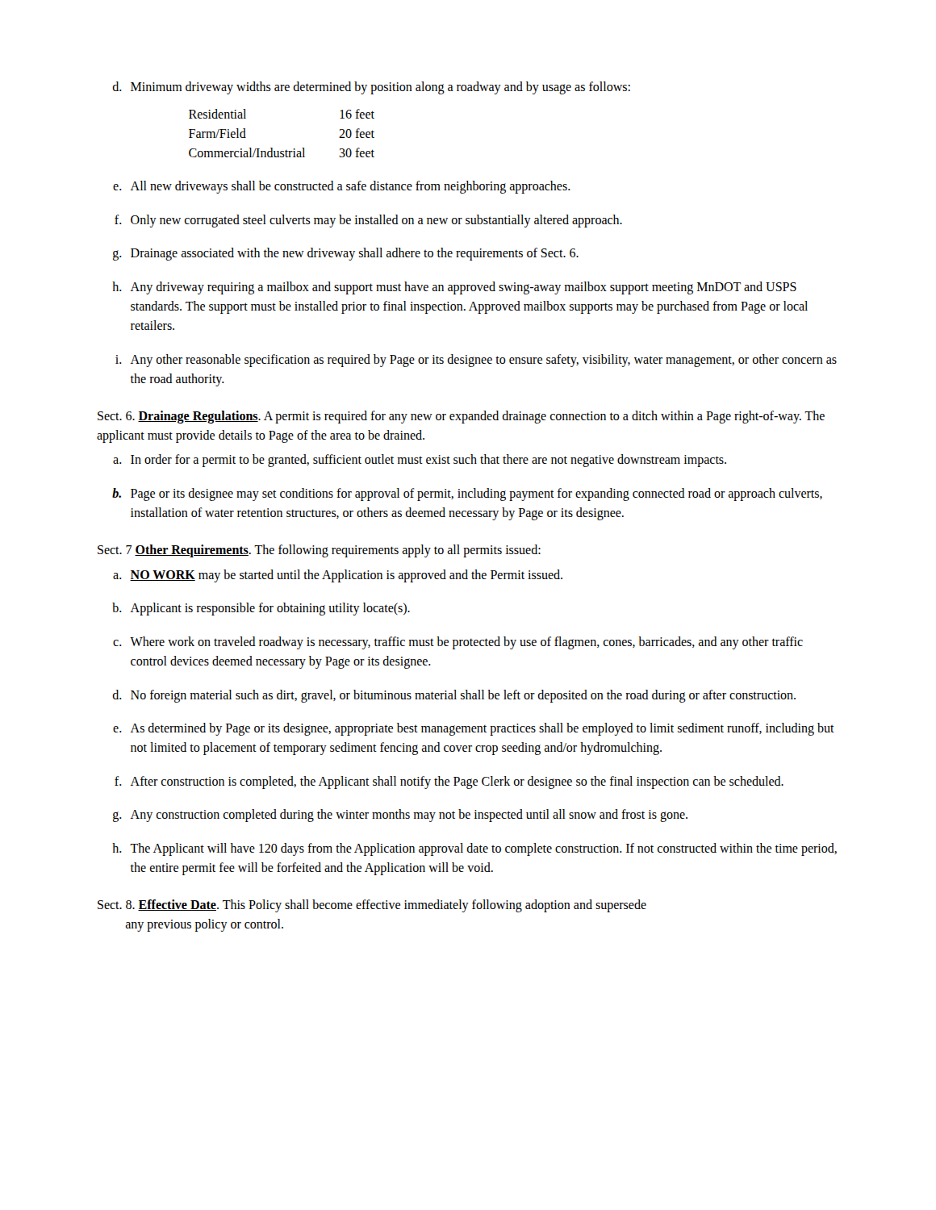Minimum driveway widths are determined by position along a roadway and by usage as follows:
| Residential | 16 feet |
| Farm/Field | 20 feet |
| Commercial/Industrial | 30 feet |
All new driveways shall be constructed a safe distance from neighboring approaches.
Only new corrugated steel culverts may be installed on a new or substantially altered approach.
Drainage associated with the new driveway shall adhere to the requirements of Sect. 6.
Any driveway requiring a mailbox and support must have an approved swing-away mailbox support meeting MnDOT and USPS standards. The support must be installed prior to final inspection. Approved mailbox supports may be purchased from Page or local retailers.
Any other reasonable specification as required by Page or its designee to ensure safety, visibility, water management, or other concern as the road authority.
Sect. 6. Drainage Regulations. A permit is required for any new or expanded drainage connection to a ditch within a Page right-of-way. The applicant must provide details to Page of the area to be drained.
In order for a permit to be granted, sufficient outlet must exist such that there are not negative downstream impacts.
Page or its designee may set conditions for approval of permit, including payment for expanding connected road or approach culverts, installation of water retention structures, or others as deemed necessary by Page or its designee.
Sect. 7 Other Requirements. The following requirements apply to all permits issued:
NO WORK may be started until the Application is approved and the Permit issued.
Applicant is responsible for obtaining utility locate(s).
Where work on traveled roadway is necessary, traffic must be protected by use of flagmen, cones, barricades, and any other traffic control devices deemed necessary by Page or its designee.
No foreign material such as dirt, gravel, or bituminous material shall be left or deposited on the road during or after construction.
As determined by Page or its designee, appropriate best management practices shall be employed to limit sediment runoff, including but not limited to placement of temporary sediment fencing and cover crop seeding and/or hydromulching.
After construction is completed, the Applicant shall notify the Page Clerk or designee so the final inspection can be scheduled.
Any construction completed during the winter months may not be inspected until all snow and frost is gone.
The Applicant will have 120 days from the Application approval date to complete construction. If not constructed within the time period, the entire permit fee will be forfeited and the Application will be void.
Sect. 8. Effective Date. This Policy shall become effective immediately following adoption and supersede
any previous policy or control.